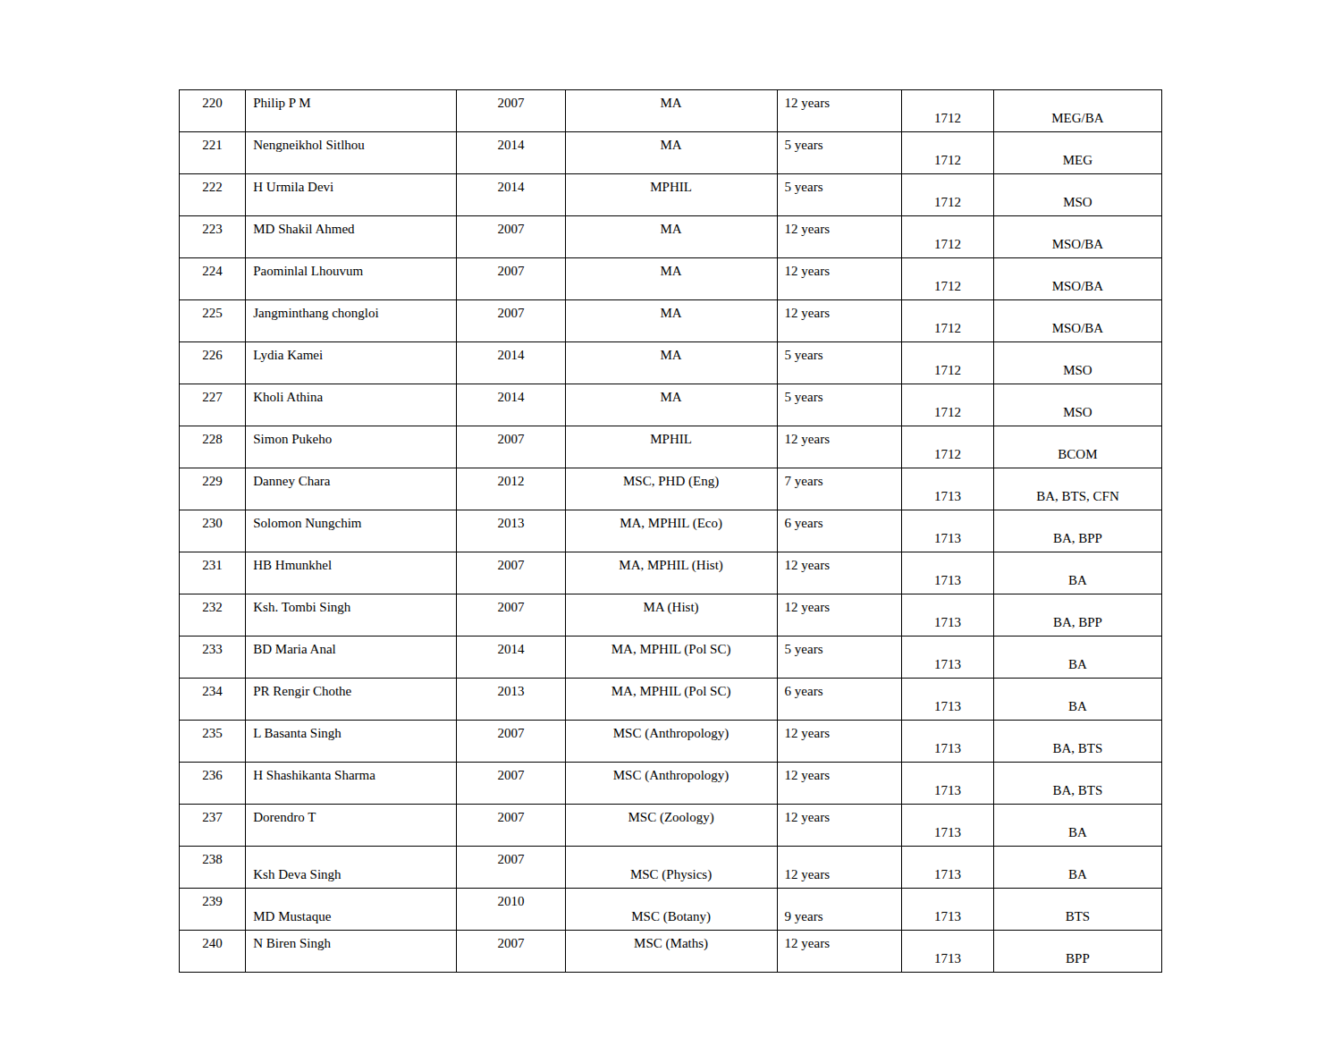| 220 | Philip P M | 2007 | MA | 12 years | 1712 | MEG/BA |
| 221 | Nengneikhol Sitlhou | 2014 | MA | 5 years | 1712 | MEG |
| 222 | H Urmila Devi | 2014 | MPHIL | 5 years | 1712 | MSO |
| 223 | MD Shakil Ahmed | 2007 | MA | 12 years | 1712 | MSO/BA |
| 224 | Paominlal Lhouvum | 2007 | MA | 12 years | 1712 | MSO/BA |
| 225 | Jangminthang chongloi | 2007 | MA | 12 years | 1712 | MSO/BA |
| 226 | Lydia Kamei | 2014 | MA | 5 years | 1712 | MSO |
| 227 | Kholi Athina | 2014 | MA | 5 years | 1712 | MSO |
| 228 | Simon Pukeho | 2007 | MPHIL | 12 years | 1712 | BCOM |
| 229 | Danney Chara | 2012 | MSC, PHD (Eng) | 7 years | 1713 | BA, BTS, CFN |
| 230 | Solomon Nungchim | 2013 | MA, MPHIL (Eco) | 6 years | 1713 | BA, BPP |
| 231 | HB Hmunkhel | 2007 | MA, MPHIL (Hist) | 12 years | 1713 | BA |
| 232 | Ksh. Tombi Singh | 2007 | MA (Hist) | 12 years | 1713 | BA, BPP |
| 233 | BD Maria Anal | 2014 | MA, MPHIL (Pol SC) | 5 years | 1713 | BA |
| 234 | PR Rengir Chothe | 2013 | MA, MPHIL (Pol SC) | 6 years | 1713 | BA |
| 235 | L Basanta Singh | 2007 | MSC (Anthropology) | 12 years | 1713 | BA, BTS |
| 236 | H Shashikanta Sharma | 2007 | MSC (Anthropology) | 12 years | 1713 | BA, BTS |
| 237 | Dorendro T | 2007 | MSC (Zoology) | 12 years | 1713 | BA |
| 238 | Ksh Deva Singh | 2007 | MSC (Physics) | 12 years | 1713 | BA |
| 239 | MD Mustaque | 2010 | MSC (Botany) | 9 years | 1713 | BTS |
| 240 | N Biren Singh | 2007 | MSC (Maths) | 12 years | 1713 | BPP |